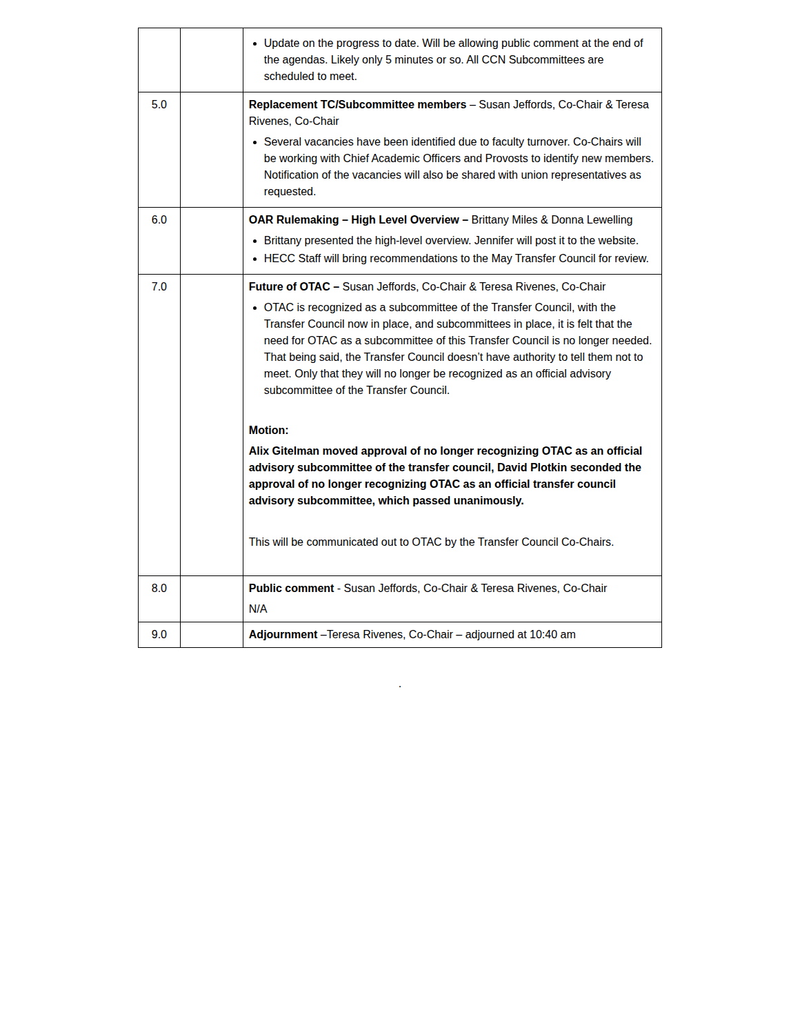| | | Update on the progress to date. Will be allowing public comment at the end of the agendas. Likely only 5 minutes or so. All CCN Subcommittees are scheduled to meet. |
| 5.0 | | Replacement TC/Subcommittee members – Susan Jeffords, Co-Chair & Teresa Rivenes, Co-Chair Several vacancies have been identified due to faculty turnover. Co-Chairs will be working with Chief Academic Officers and Provosts to identify new members. Notification of the vacancies will also be shared with union representatives as requested. |
| 6.0 | | OAR Rulemaking – High Level Overview – Brittany Miles & Donna Lewelling Brittany presented the high-level overview. Jennifer will post it to the website. HECC Staff will bring recommendations to the May Transfer Council for review. |
| 7.0 | | Future of OTAC – Susan Jeffords, Co-Chair & Teresa Rivenes, Co-Chair OTAC is recognized as a subcommittee of the Transfer Council, with the Transfer Council now in place, and subcommittees in place, it is felt that the need for OTAC as a subcommittee of this Transfer Council is no longer needed. That being said, the Transfer Council doesn’t have authority to tell them not to meet. Only that they will no longer be recognized as an official advisory subcommittee of the Transfer Council. Motion: Alix Gitelman moved approval of no longer recognizing OTAC as an official advisory subcommittee of the transfer council, David Plotkin seconded the approval of no longer recognizing OTAC as an official transfer council advisory subcommittee, which passed unanimously. This will be communicated out to OTAC by the Transfer Council Co-Chairs. |
| 8.0 | | Public comment - Susan Jeffords, Co-Chair & Teresa Rivenes, Co-Chair N/A |
| 9.0 | | Adjournment –Teresa Rivenes, Co-Chair – adjourned at 10:40 am |
.